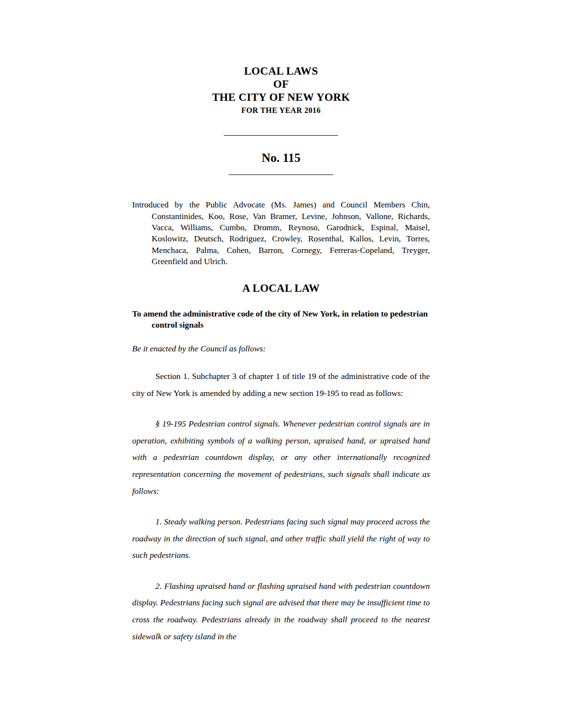LOCAL LAWS
OF
THE CITY OF NEW YORK
FOR THE YEAR 2016
No. 115
Introduced by the Public Advocate (Ms. James) and Council Members Chin, Constantinides, Koo, Rose, Van Bramer, Levine, Johnson, Vallone, Richards, Vacca, Williams, Cumbo, Dromm, Reynoso, Garodnick, Espinal, Maisel, Koslowitz, Deutsch, Rodriguez, Crowley, Rosenthal, Kallos, Levin, Torres, Menchaca, Palma, Cohen, Barron, Cornegy, Ferreras-Copeland, Treyger, Greenfield and Ulrich.
A LOCAL LAW
To amend the administrative code of the city of New York, in relation to pedestrian control signals
Be it enacted by the Council as follows:
Section 1. Subchapter 3 of chapter 1 of title 19 of the administrative code of the city of New York is amended by adding a new section 19-195 to read as follows:
§ 19-195 Pedestrian control signals. Whenever pedestrian control signals are in operation, exhibiting symbols of a walking person, upraised hand, or upraised hand with a pedestrian countdown display, or any other internationally recognized representation concerning the movement of pedestrians, such signals shall indicate as follows:
1. Steady walking person. Pedestrians facing such signal may proceed across the roadway in the direction of such signal, and other traffic shall yield the right of way to such pedestrians.
2. Flashing upraised hand or flashing upraised hand with pedestrian countdown display. Pedestrians facing such signal are advised that there may be insufficient time to cross the roadway. Pedestrians already in the roadway shall proceed to the nearest sidewalk or safety island in the